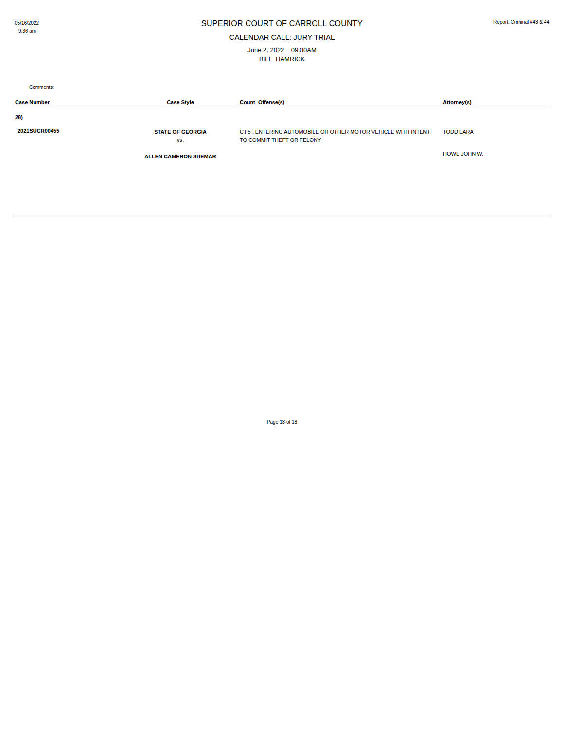05/16/2022
9:36 am
SUPERIOR COURT OF CARROLL COUNTY
CALENDAR CALL: JURY TRIAL
June 2, 2022 09:00AM
BILL HAMRICK
Report: Criminal #43 & 44
Comments:
| Case Number | Case Style | Count Offense(s) | Attorney(s) |
| --- | --- | --- | --- |
| 28) | | | |
| 2021SUCR00455 | STATE OF GEORGIA vs. ALLEN CAMERON SHEMAR | CT.5 : ENTERING AUTOMOBILE OR OTHER MOTOR VEHICLE WITH INTENT TO COMMIT THEFT OR FELONY | TODD LARA HOWE JOHN W. |
Page 13 of 18